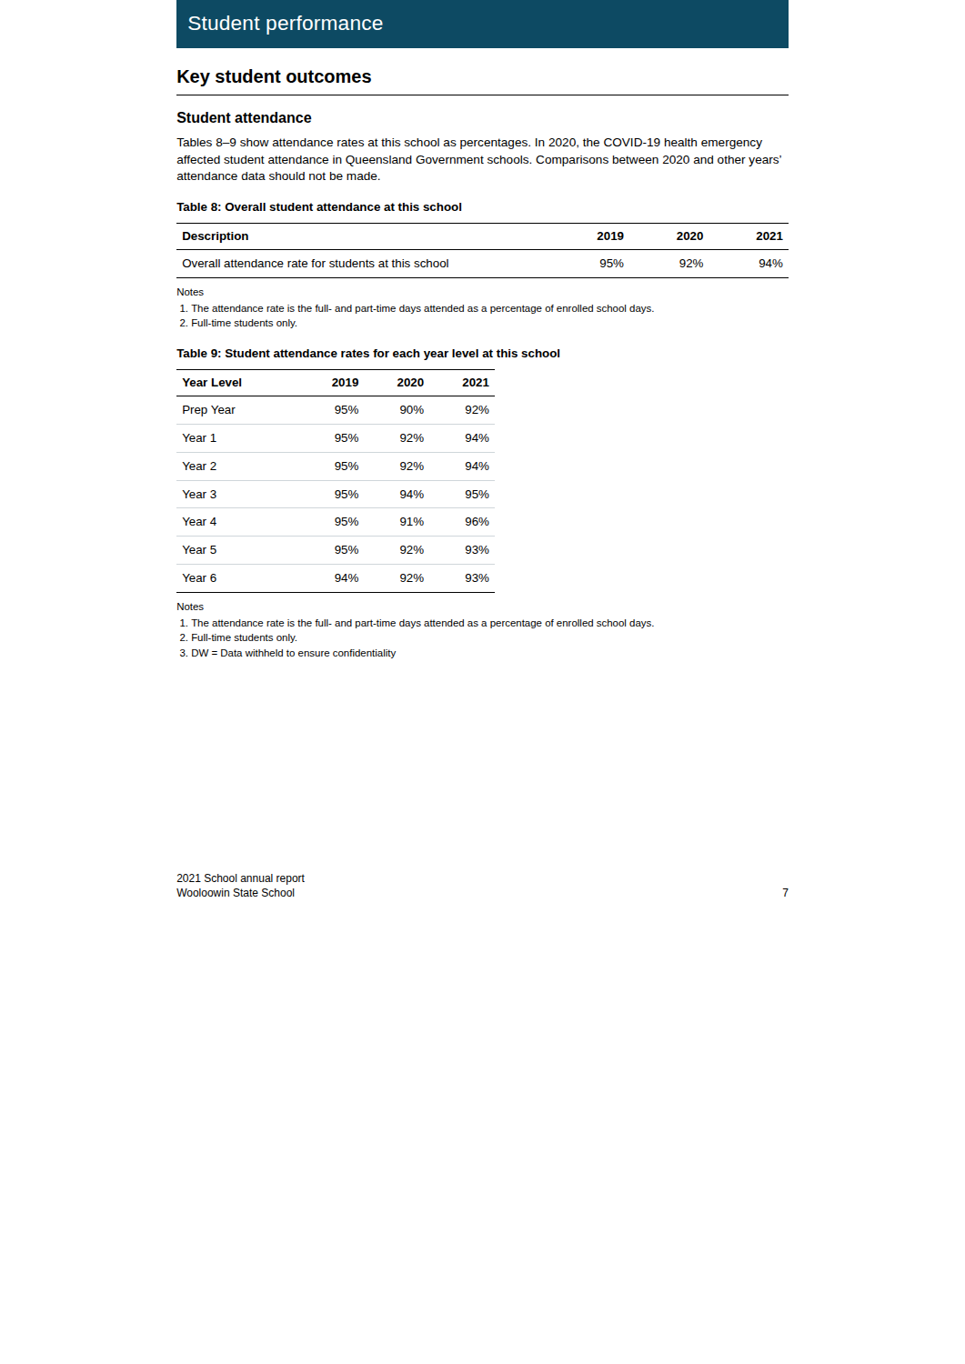Student performance
Key student outcomes
Student attendance
Tables 8–9 show attendance rates at this school as percentages. In 2020, the COVID-19 health emergency affected student attendance in Queensland Government schools. Comparisons between 2020 and other years’ attendance data should not be made.
Table 8: Overall student attendance at this school
| Description | 2019 | 2020 | 2021 |
| --- | --- | --- | --- |
| Overall attendance rate for students at this school | 95% | 92% | 94% |
Notes
The attendance rate is the full- and part-time days attended as a percentage of enrolled school days.
Full-time students only.
Table 9: Student attendance rates for each year level at this school
| Year Level | 2019 | 2020 | 2021 |
| --- | --- | --- | --- |
| Prep Year | 95% | 90% | 92% |
| Year 1 | 95% | 92% | 94% |
| Year 2 | 95% | 92% | 94% |
| Year 3 | 95% | 94% | 95% |
| Year 4 | 95% | 91% | 96% |
| Year 5 | 95% | 92% | 93% |
| Year 6 | 94% | 92% | 93% |
Notes
The attendance rate is the full- and part-time days attended as a percentage of enrolled school days.
Full-time students only.
DW = Data withheld to ensure confidentiality
2021 School annual report
Wooloowin State School
7